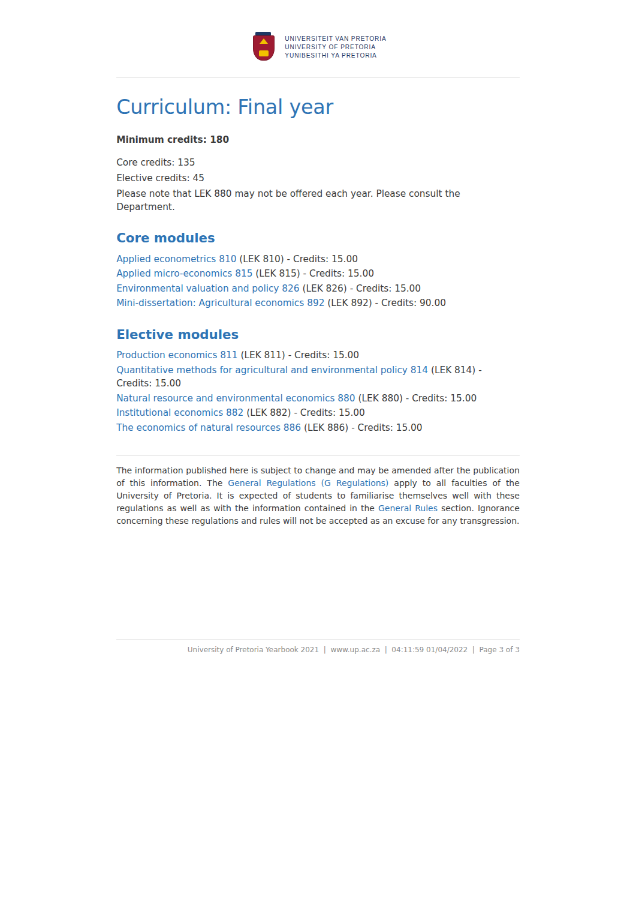UNIVERSITEIT VAN PRETORIA
UNIVERSITY OF PRETORIA
YUNIBESITHI YA PRETORIA
Curriculum: Final year
Minimum credits: 180
Core credits: 135
Elective credits: 45
Please note that LEK 880 may not be offered each year. Please consult the Department.
Core modules
Applied econometrics 810 (LEK 810) - Credits: 15.00
Applied micro-economics 815 (LEK 815) - Credits: 15.00
Environmental valuation and policy 826 (LEK 826) - Credits: 15.00
Mini-dissertation: Agricultural economics 892 (LEK 892) - Credits: 90.00
Elective modules
Production economics 811 (LEK 811) - Credits: 15.00
Quantitative methods for agricultural and environmental policy 814 (LEK 814) - Credits: 15.00
Natural resource and environmental economics 880 (LEK 880) - Credits: 15.00
Institutional economics 882 (LEK 882) - Credits: 15.00
The economics of natural resources 886 (LEK 886) - Credits: 15.00
The information published here is subject to change and may be amended after the publication of this information. The General Regulations (G Regulations) apply to all faculties of the University of Pretoria. It is expected of students to familiarise themselves well with these regulations as well as with the information contained in the General Rules section. Ignorance concerning these regulations and rules will not be accepted as an excuse for any transgression.
University of Pretoria Yearbook 2021 | www.up.ac.za | 04:11:59 01/04/2022 | Page 3 of 3